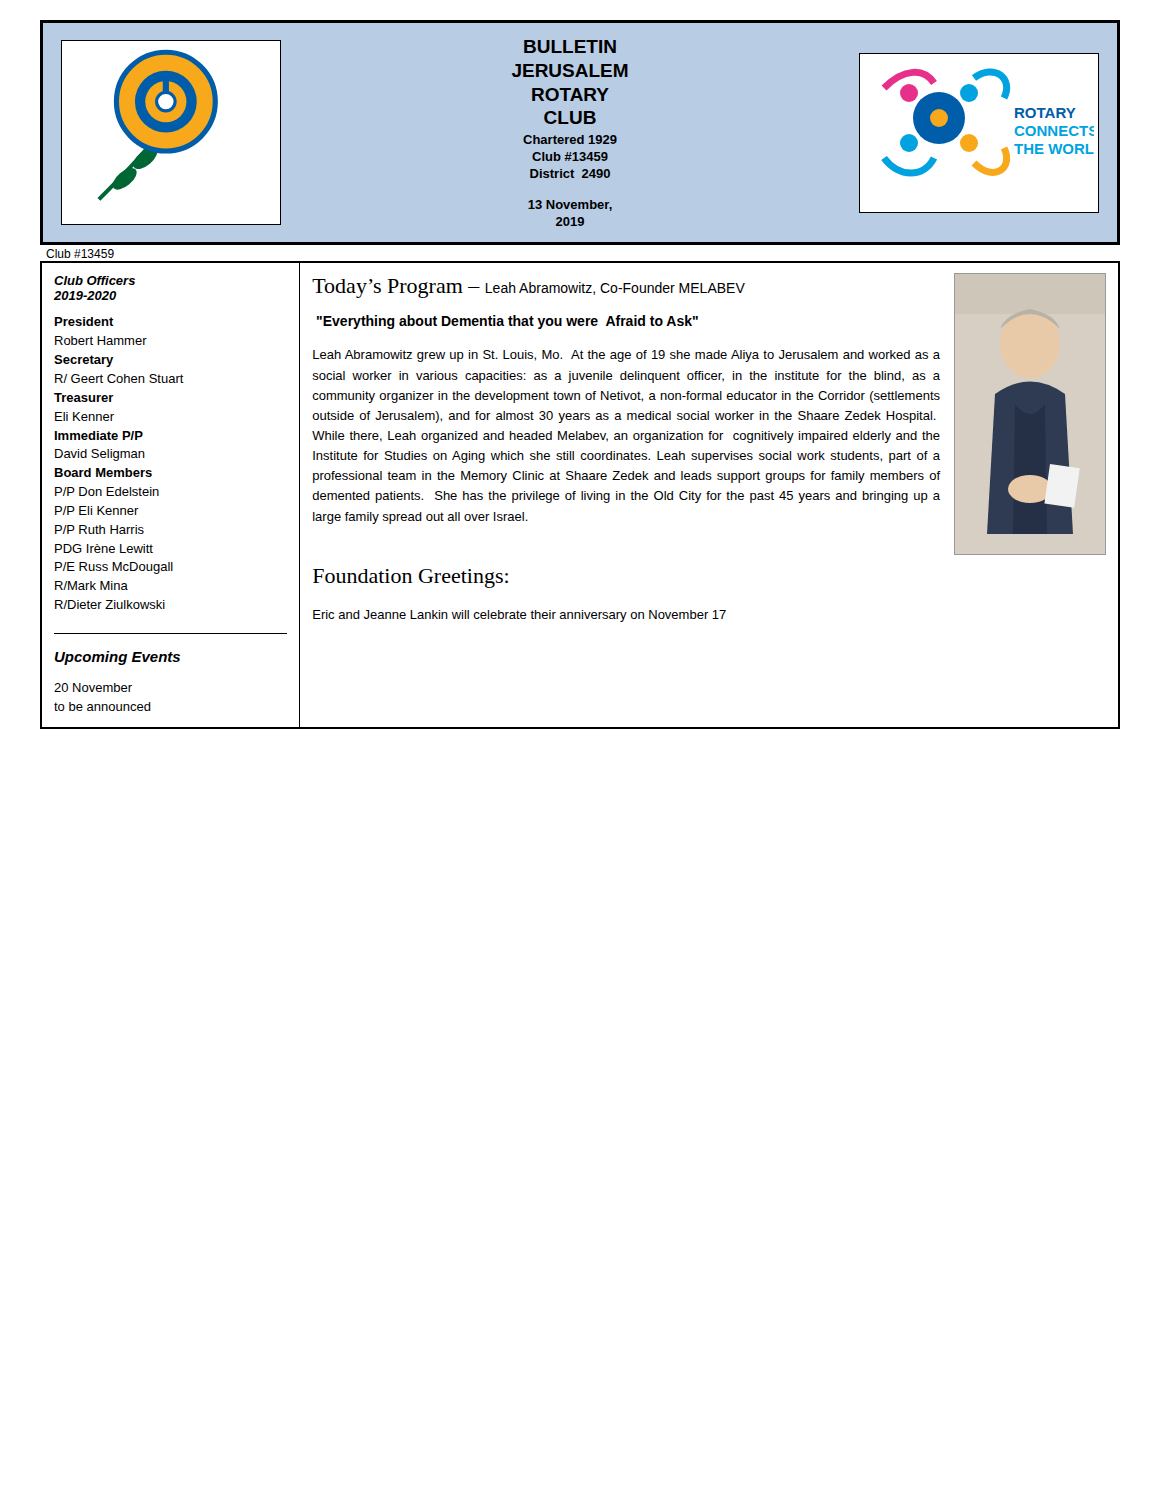BULLETIN
JERUSALEM
ROTARY
CLUB
Chartered 1929
Club #13459
District 2490
13 November,
2019
Club #13459
| Club Officers 2019-2020 President Robert Hammer Secretary R/ Geert Cohen Stuart Treasurer Eli Kenner Immediate P/P David Seligman Board Members P/P Don Edelstein P/P Eli Kenner P/P Ruth Harris PDG Irène Lewitt P/E Russ McDougall R/Mark Mina R/Dieter Ziulkowski Upcoming Events 20 November to be announced | Today’s Program – Leah Abramowitz, Co-Founder MELABEV "Everything about Dementia that you were Afraid to Ask" Leah Abramowitz grew up in St. Louis, Mo. At the age of 19 she made Aliya to Jerusalem and worked as a social worker in various capacities: as a juvenile delinquent officer, in the institute for the blind, as a community organizer in the development town of Netivot, a non-formal educator in the Corridor (settlements outside of Jerusalem), and for almost 30 years as a medical social worker in the Shaare Zedek Hospital. While there, Leah organized and headed Melabev, an organization for cognitively impaired elderly and the Institute for Studies on Aging which she still coordinates. Leah supervises social work students, part of a professional team in the Memory Clinic at Shaare Zedek and leads support groups for family members of demented patients. She has the privilege of living in the Old City for the past 45 years and bringing up a large family spread out all over Israel. Foundation Greetings: Eric and Jeanne Lankin will celebrate their anniversary on November 17 |